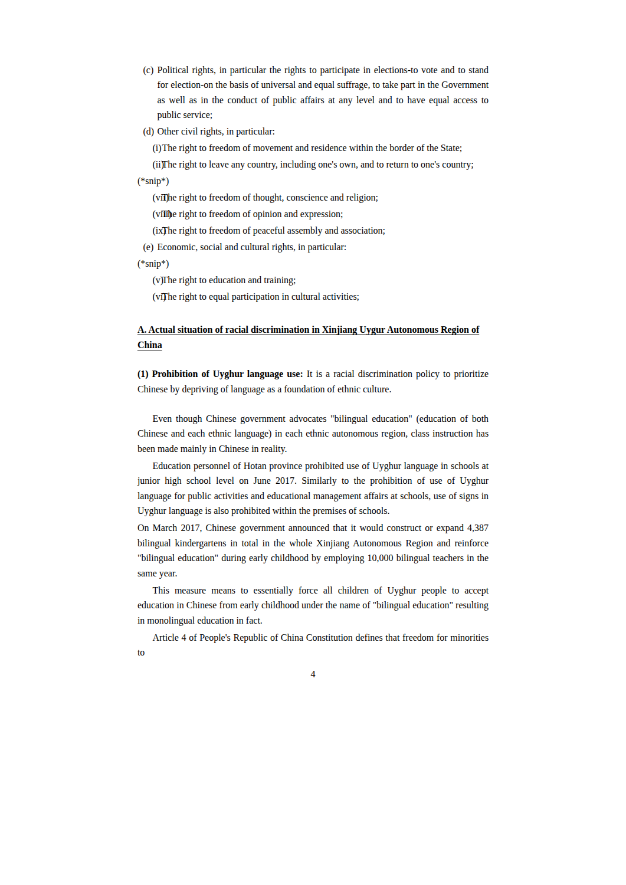(c)
Political rights, in particular the rights to participate in elections-to vote and to stand for election-on the basis of universal and equal suffrage, to take part in the Government as well as in the conduct of public affairs at any level and to have equal access to public service;
(d)
Other civil rights, in particular:
(i)
The right to freedom of movement and residence within the border of the State;
(ii)
The right to leave any country, including one's own, and to return to one's country;
(*snip*)
(vii)
The right to freedom of thought, conscience and religion;
(viii)
The right to freedom of opinion and expression;
(ix)
The right to freedom of peaceful assembly and association;
(e)
Economic, social and cultural rights, in particular:
(*snip*)
(v)
The right to education and training;
(vi)
The right to equal participation in cultural activities;
A. Actual situation of racial discrimination in Xinjiang Uygur Autonomous Region of China
(1) Prohibition of Uyghur language use: It is a racial discrimination policy to prioritize Chinese by depriving of language as a foundation of ethnic culture.
Even though Chinese government advocates "bilingual education" (education of both Chinese and each ethnic language) in each ethnic autonomous region, class instruction has been made mainly in Chinese in reality.
Education personnel of Hotan province prohibited use of Uyghur language in schools at junior high school level on June 2017. Similarly to the prohibition of use of Uyghur language for public activities and educational management affairs at schools, use of signs in Uyghur language is also prohibited within the premises of schools.
On March 2017, Chinese government announced that it would construct or expand 4,387 bilingual kindergartens in total in the whole Xinjiang Autonomous Region and reinforce "bilingual education" during early childhood by employing 10,000 bilingual teachers in the same year.
This measure means to essentially force all children of Uyghur people to accept education in Chinese from early childhood under the name of "bilingual education" resulting in monolingual education in fact.
Article 4 of People's Republic of China Constitution defines that freedom for minorities to
4